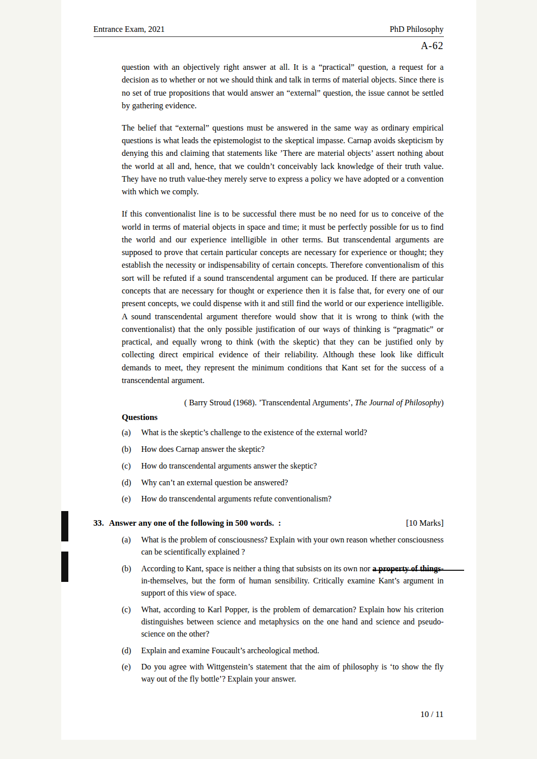Entrance Exam, 2021 PhD Philosophy
A-62
question with an objectively right answer at all. It is a “practical” question, a request for a decision as to whether or not we should think and talk in terms of material objects. Since there is no set of true propositions that would answer an “external” question, the issue cannot be settled by gathering evidence.
The belief that “external” questions must be answered in the same way as ordinary empirical questions is what leads the epistemologist to the skeptical impasse. Carnap avoids skepticism by denying this and claiming that statements like ’There are material objects’ assert nothing about the world at all and, hence, that we couldn’t conceivably lack knowledge of their truth value. They have no truth value-they merely serve to express a policy we have adopted or a convention with which we comply.
If this conventionalist line is to be successful there must be no need for us to conceive of the world in terms of material objects in space and time; it must be perfectly possible for us to find the world and our experience intelligible in other terms. But transcendental arguments are supposed to prove that certain particular concepts are necessary for experience or thought; they establish the necessity or indispensability of certain concepts. Therefore conventionalism of this sort will be refuted if a sound transcendental argument can be produced. If there are particular concepts that are necessary for thought or experience then it is false that, for every one of our present concepts, we could dispense with it and still find the world or our experience intelligible. A sound transcendental argument therefore would show that it is wrong to think (with the conventionalist) that the only possible justification of our ways of thinking is “pragmatic” or practical, and equally wrong to think (with the skeptic) that they can be justified only by collecting direct empirical evidence of their reliability. Although these look like difficult demands to meet, they represent the minimum conditions that Kant set for the success of a transcendental argument.
( Barry Stroud (1968). ’Transcendental Arguments’, The Journal of Philosophy)
Questions
(a) What is the skeptic’s challenge to the existence of the external world?
(b) How does Carnap answer the skeptic?
(c) How do transcendental arguments answer the skeptic?
(d) Why can’t an external question be answered?
(e) How do transcendental arguments refute conventionalism?
33. Answer any one of the following in 500 words. : [10 Marks]
(a) What is the problem of consciousness? Explain with your own reason whether consciousness can be scientifically explained ?
(b) According to Kant, space is neither a thing that subsists on its own nor a property of things-in-themselves, but the form of human sensibility. Critically examine Kant’s argument in support of this view of space.
(c) What, according to Karl Popper, is the problem of demarcation? Explain how his criterion distinguishes between science and metaphysics on the one hand and science and pseudo-science on the other?
(d) Explain and examine Foucault’s archeological method.
(e) Do you agree with Wittgenstein’s statement that the aim of philosophy is ‘to show the fly way out of the fly bottle’? Explain your answer.
10 / 11